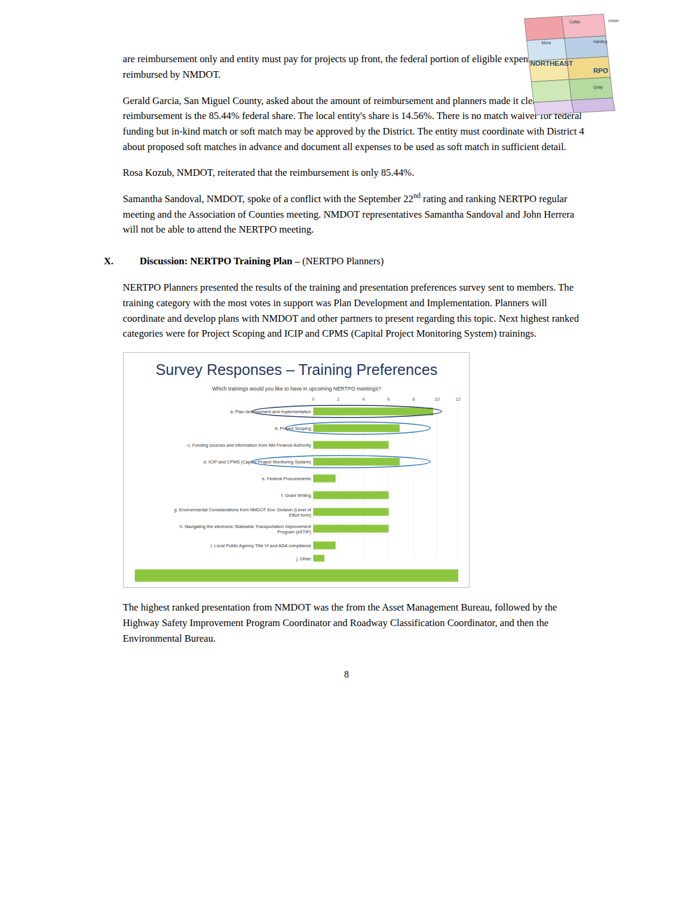Colfax Union Mora Harding NORTHEAST RPO Quay
are reimbursement only and entity must pay for projects up front, the federal portion of eligible expenses to be reimbursed by NMDOT.
Gerald Garcia, San Miguel County, asked about the amount of reimbursement and planners made it clear that reimbursement is the 85.44% federal share. The local entity's share is 14.56%. There is no match waiver for federal funding but in-kind match or soft match may be approved by the District. The entity must coordinate with District 4 about proposed soft matches in advance and document all expenses to be used as soft match in sufficient detail.
Rosa Kozub, NMDOT, reiterated that the reimbursement is only 85.44%.
Samantha Sandoval, NMDOT, spoke of a conflict with the September 22nd rating and ranking NERTPO regular meeting and the Association of Counties meeting. NMDOT representatives Samantha Sandoval and John Herrera will not be able to attend the NERTPO meeting.
X.
Discussion: NERTPO Training Plan – (NERTPO Planners)
NERTPO Planners presented the results of the training and presentation preferences survey sent to members. The training category with the most votes in support was Plan Development and Implementation. Planners will coordinate and develop plans with NMDOT and other partners to present regarding this topic. Next highest ranked categories were for Project Scoping and ICIP and CPMS (Capital Project Monitoring System) trainings.
Survey Responses – Training Preferences Which trainings would you like to have in upcoming NERTPO meetings? 0 2 4 6 8 10 12 a. Plan development and implementation b. Project Scoping c. Funding sources and information from NM Finance Authority d. ICIP and CPMS (Capital Project Monitoring System) e. Federal Procurements f. Grant Writing g. Environmental Considerations from NMDOT Env. Division (Level of Effort form) h. Navigating the electronic Statewide Transportation Improvement Program (eSTIP) i. Local Public Agency Title VI and ADA compliance j. Other
The highest ranked presentation from NMDOT was the from the Asset Management Bureau, followed by the Highway Safety Improvement Program Coordinator and Roadway Classification Coordinator, and then the Environmental Bureau.
8